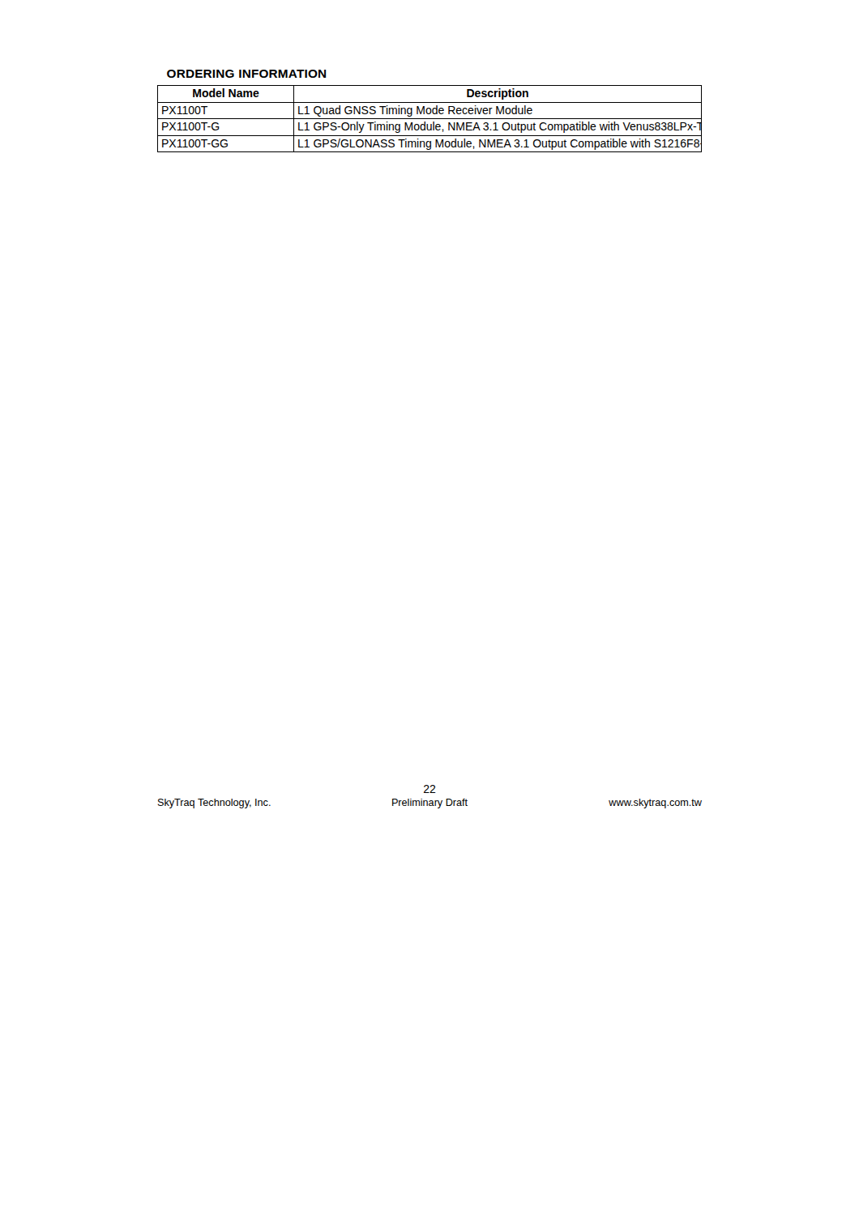ORDERING INFORMATION
| Model Name | Description |
| --- | --- |
| PX1100T | L1 Quad GNSS Timing Mode Receiver Module |
| PX1100T-G | L1 GPS-Only Timing Module, NMEA 3.1 Output Compatible with Venus838LPx-T |
| PX1100T-GG | L1 GPS/GLONASS Timing Module, NMEA 3.1 Output Compatible with S1216F8-GL-T |
22
SkyTraq Technology, Inc.
Preliminary Draft
www.skytraq.com.tw